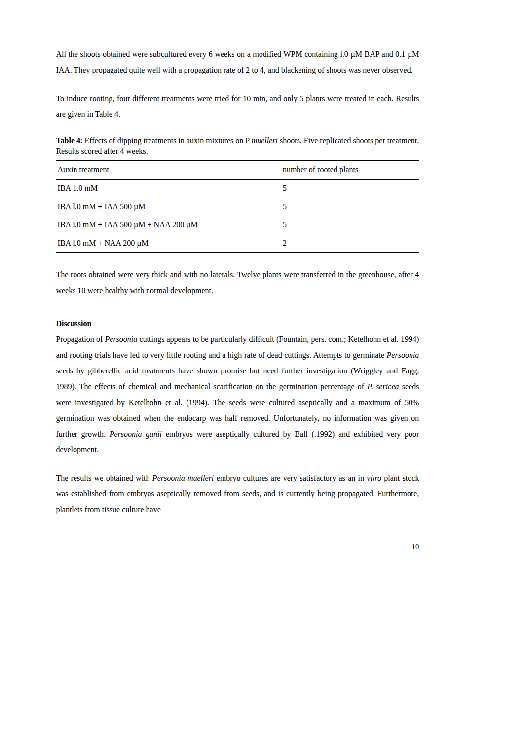All the shoots obtained were subcultured every 6 weeks on a modified WPM containing l.0 µM BAP and 0.1 µM IAA. They propagated quite well with a propagation rate of 2 to 4, and blackening of shoots was never observed.
To induce rooting, four different treatments were tried for 10 min, and only 5 plants were treated in each. Results are given in Table 4.
Table 4: Effects of dipping treatments in auxin mixtures on P muelleri shoots. Five replicated shoots per treatment. Results scored after 4 weeks.
| Auxin treatment | number of rooted plants |
| --- | --- |
| IBA 1.0 mM | 5 |
| IBA l.0 mM + IAA 500 µM | 5 |
| IBA l.0 mM + IAA 500 µM + NAA 200 µM | 5 |
| IBA l.0 mM + NAA 200 µM | 2 |
The roots obtained were very thick and with no laterals. Twelve plants were transferred in the greenhouse, after 4 weeks 10 were healthy with normal development.
Discussion
Propagation of Persoonia cuttings appears to be particularly difficult (Fountain, pers. com.; Ketelhohn et al. 1994) and rooting trials have led to very little rooting and a high rate of dead cuttings. Attempts to germinate Persoonia seeds by gibberellic acid treatments have shown promise but need further investigation (Wriggley and Fagg, 1989). The effects of chemical and mechanical scarification on the germination percentage of P. sericea seeds were investigated by Ketelhohn et al. (1994). The seeds were cultured aseptically and a maximum of 50% germination was obtained when the endocarp was half removed. Unfortunately, no information was given on further growth. Persoonia gunii embryos were aseptically cultured by Ball (.1992) and exhibited very poor development.
The results we obtained with Persoonia muelleri embryo cultures are very satisfactory as an in vitro plant stock was established from embryos aseptically removed from seeds, and is currently being propagated. Furthermore, plantlets from tissue culture have
10